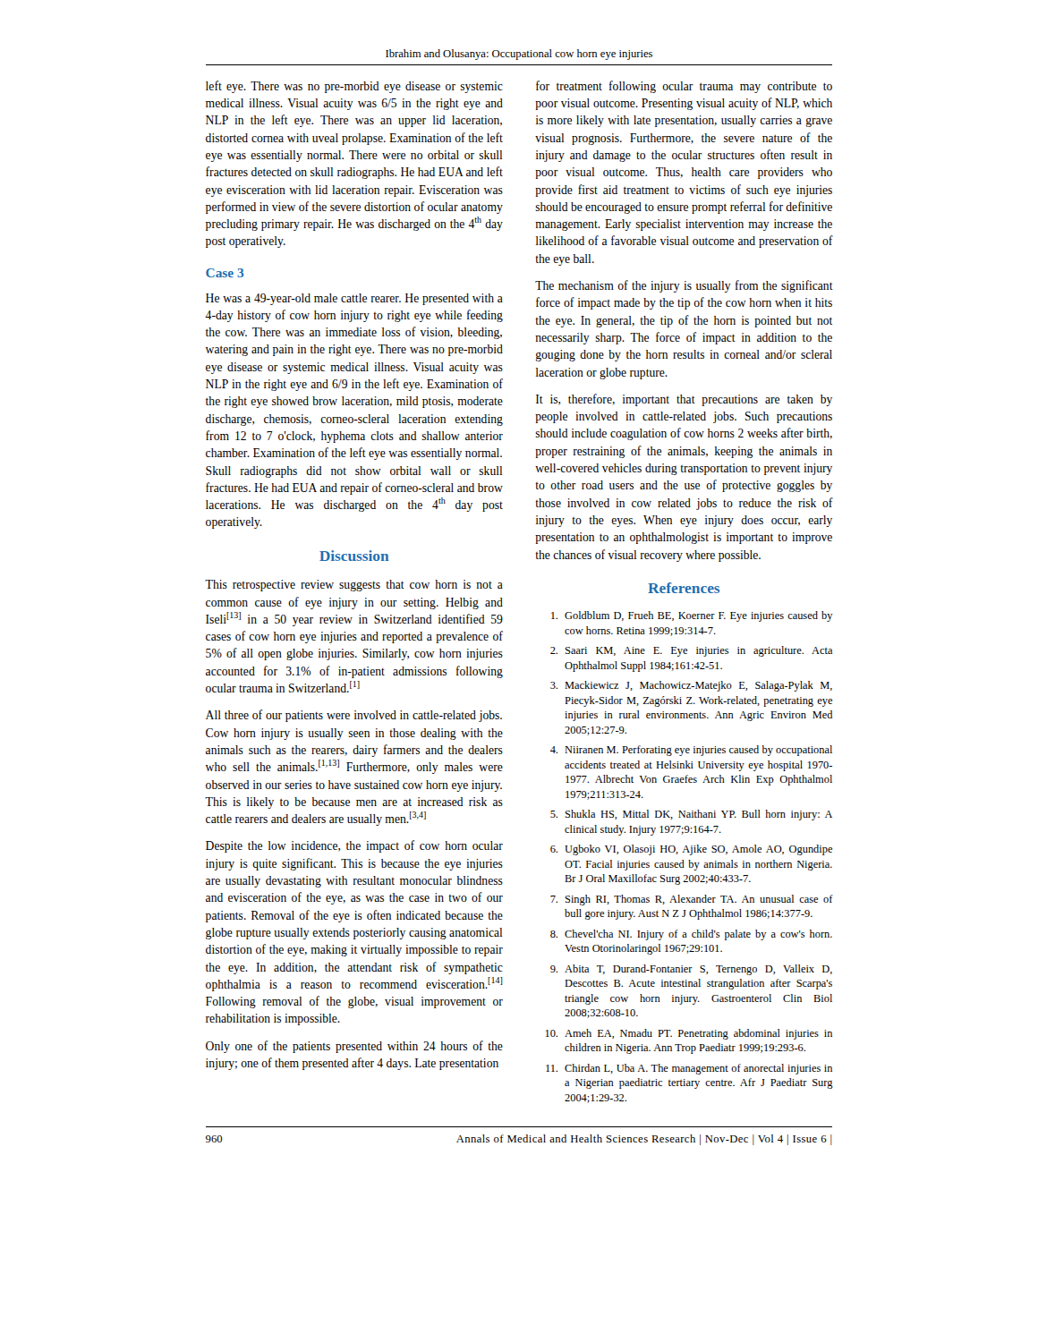Ibrahim and Olusanya: Occupational cow horn eye injuries
left eye. There was no pre-morbid eye disease or systemic medical illness. Visual acuity was 6/5 in the right eye and NLP in the left eye. There was an upper lid laceration, distorted cornea with uveal prolapse. Examination of the left eye was essentially normal. There were no orbital or skull fractures detected on skull radiographs. He had EUA and left eye evisceration with lid laceration repair. Evisceration was performed in view of the severe distortion of ocular anatomy precluding primary repair. He was discharged on the 4th day post operatively.
Case 3
He was a 49-year-old male cattle rearer. He presented with a 4-day history of cow horn injury to right eye while feeding the cow. There was an immediate loss of vision, bleeding, watering and pain in the right eye. There was no pre-morbid eye disease or systemic medical illness. Visual acuity was NLP in the right eye and 6/9 in the left eye. Examination of the right eye showed brow laceration, mild ptosis, moderate discharge, chemosis, corneo-scleral laceration extending from 12 to 7 o'clock, hyphema clots and shallow anterior chamber. Examination of the left eye was essentially normal. Skull radiographs did not show orbital wall or skull fractures. He had EUA and repair of corneo-scleral and brow lacerations. He was discharged on the 4th day post operatively.
Discussion
This retrospective review suggests that cow horn is not a common cause of eye injury in our setting. Helbig and Iseli[13] in a 50 year review in Switzerland identified 59 cases of cow horn eye injuries and reported a prevalence of 5% of all open globe injuries. Similarly, cow horn injuries accounted for 3.1% of in-patient admissions following ocular trauma in Switzerland.[1]
All three of our patients were involved in cattle-related jobs. Cow horn injury is usually seen in those dealing with the animals such as the rearers, dairy farmers and the dealers who sell the animals.[1,13] Furthermore, only males were observed in our series to have sustained cow horn eye injury. This is likely to be because men are at increased risk as cattle rearers and dealers are usually men.[3,4]
Despite the low incidence, the impact of cow horn ocular injury is quite significant. This is because the eye injuries are usually devastating with resultant monocular blindness and evisceration of the eye, as was the case in two of our patients. Removal of the eye is often indicated because the globe rupture usually extends posteriorly causing anatomical distortion of the eye, making it virtually impossible to repair the eye. In addition, the attendant risk of sympathetic ophthalmia is a reason to recommend evisceration.[14] Following removal of the globe, visual improvement or rehabilitation is impossible.
Only one of the patients presented within 24 hours of the injury; one of them presented after 4 days. Late presentation
for treatment following ocular trauma may contribute to poor visual outcome. Presenting visual acuity of NLP, which is more likely with late presentation, usually carries a grave visual prognosis. Furthermore, the severe nature of the injury and damage to the ocular structures often result in poor visual outcome. Thus, health care providers who provide first aid treatment to victims of such eye injuries should be encouraged to ensure prompt referral for definitive management. Early specialist intervention may increase the likelihood of a favorable visual outcome and preservation of the eye ball.
The mechanism of the injury is usually from the significant force of impact made by the tip of the cow horn when it hits the eye. In general, the tip of the horn is pointed but not necessarily sharp. The force of impact in addition to the gouging done by the horn results in corneal and/or scleral laceration or globe rupture.
It is, therefore, important that precautions are taken by people involved in cattle-related jobs. Such precautions should include coagulation of cow horns 2 weeks after birth, proper restraining of the animals, keeping the animals in well-covered vehicles during transportation to prevent injury to other road users and the use of protective goggles by those involved in cow related jobs to reduce the risk of injury to the eyes. When eye injury does occur, early presentation to an ophthalmologist is important to improve the chances of visual recovery where possible.
References
Goldblum D, Frueh BE, Koerner F. Eye injuries caused by cow horns. Retina 1999;19:314-7.
Saari KM, Aine E. Eye injuries in agriculture. Acta Ophthalmol Suppl 1984;161:42-51.
Mackiewicz J, Machowicz-Matejko E, Salaga-Pylak M, Piecyk-Sidor M, Zagórski Z. Work-related, penetrating eye injuries in rural environments. Ann Agric Environ Med 2005;12:27-9.
Niiranen M. Perforating eye injuries caused by occupational accidents treated at Helsinki University eye hospital 1970-1977. Albrecht Von Graefes Arch Klin Exp Ophthalmol 1979;211:313-24.
Shukla HS, Mittal DK, Naithani YP. Bull horn injury: A clinical study. Injury 1977;9:164-7.
Ugboko VI, Olasoji HO, Ajike SO, Amole AO, Ogundipe OT. Facial injuries caused by animals in northern Nigeria. Br J Oral Maxillofac Surg 2002;40:433-7.
Singh RI, Thomas R, Alexander TA. An unusual case of bull gore injury. Aust N Z J Ophthalmol 1986;14:377-9.
Chevel'cha NI. Injury of a child's palate by a cow's horn. Vestn Otorinolaringol 1967;29:101.
Abita T, Durand-Fontanier S, Ternengo D, Valleix D, Descottes B. Acute intestinal strangulation after Scarpa's triangle cow horn injury. Gastroenterol Clin Biol 2008;32:608-10.
Ameh EA, Nmadu PT. Penetrating abdominal injuries in children in Nigeria. Ann Trop Paediatr 1999;19:293-6.
Chirdan L, Uba A. The management of anorectal injuries in a Nigerian paediatric tertiary centre. Afr J Paediatr Surg 2004;1:29-32.
960 Annals of Medical and Health Sciences Research | Nov-Dec | Vol 4 | Issue 6 |